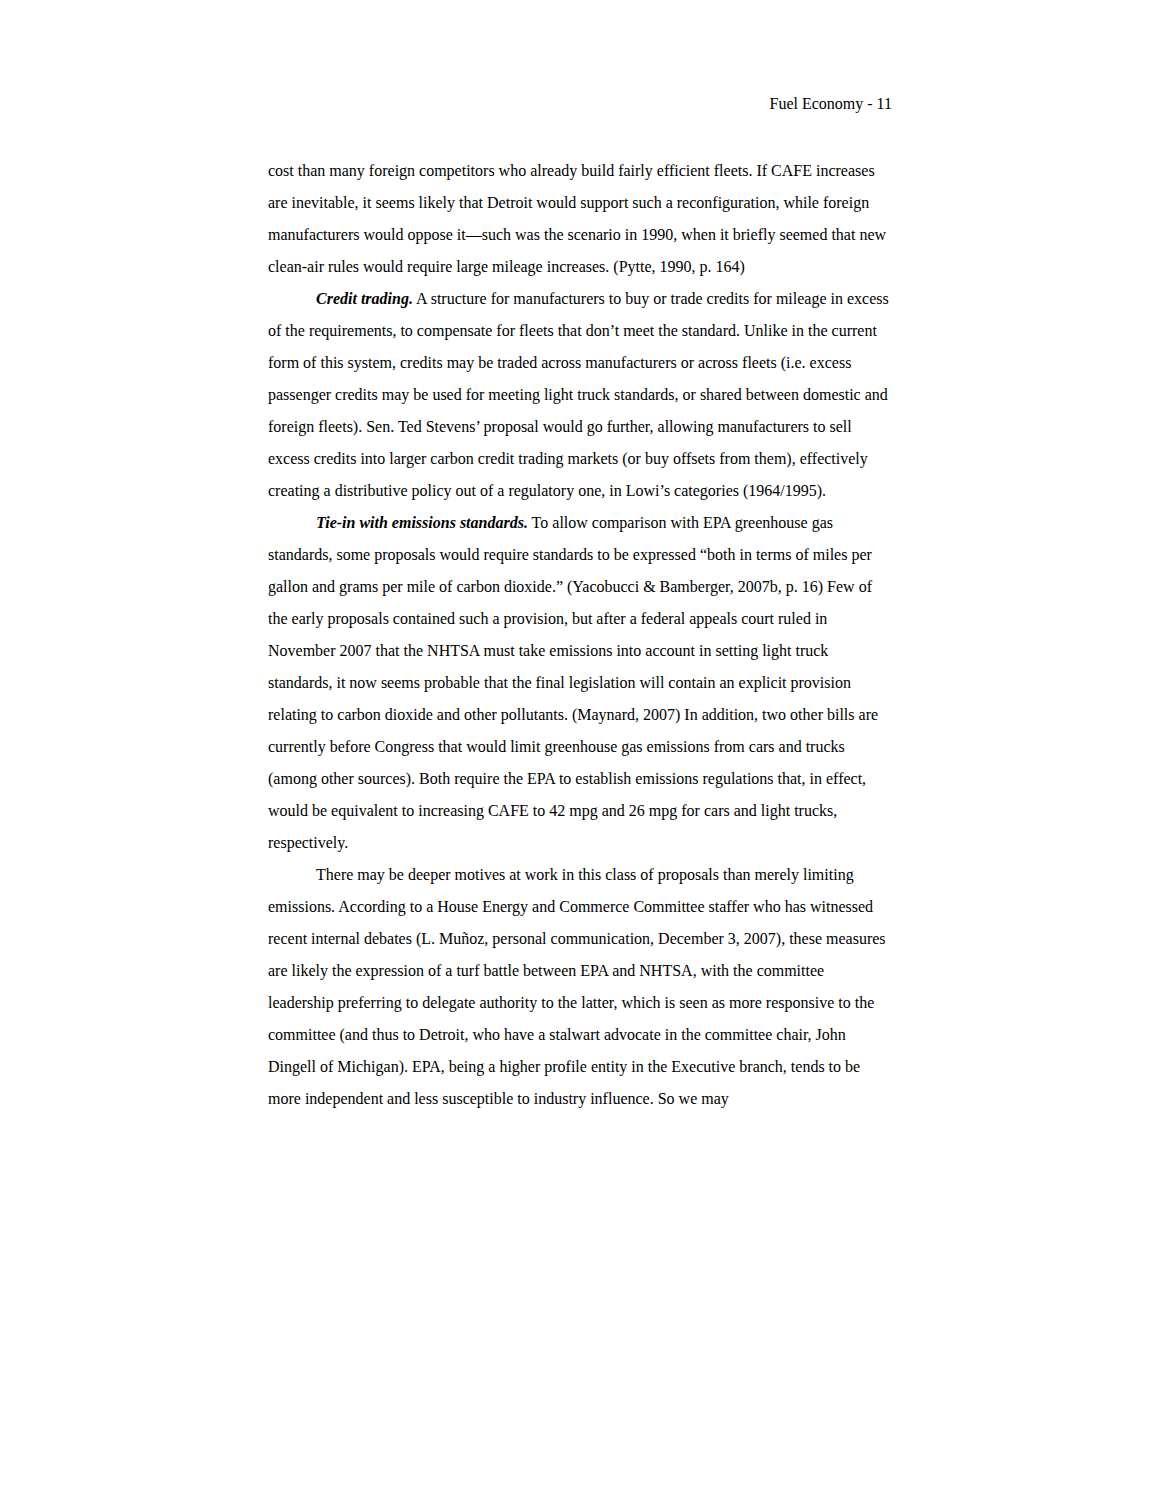Fuel Economy - 11
cost than many foreign competitors who already build fairly efficient fleets. If CAFE increases are inevitable, it seems likely that Detroit would support such a reconfiguration, while foreign manufacturers would oppose it—such was the scenario in 1990, when it briefly seemed that new clean-air rules would require large mileage increases. (Pytte, 1990, p. 164)
Credit trading. A structure for manufacturers to buy or trade credits for mileage in excess of the requirements, to compensate for fleets that don’t meet the standard. Unlike in the current form of this system, credits may be traded across manufacturers or across fleets (i.e. excess passenger credits may be used for meeting light truck standards, or shared between domestic and foreign fleets). Sen. Ted Stevens’ proposal would go further, allowing manufacturers to sell excess credits into larger carbon credit trading markets (or buy offsets from them), effectively creating a distributive policy out of a regulatory one, in Lowi’s categories (1964/1995).
Tie-in with emissions standards. To allow comparison with EPA greenhouse gas standards, some proposals would require standards to be expressed “both in terms of miles per gallon and grams per mile of carbon dioxide.” (Yacobucci & Bamberger, 2007b, p. 16) Few of the early proposals contained such a provision, but after a federal appeals court ruled in November 2007 that the NHTSA must take emissions into account in setting light truck standards, it now seems probable that the final legislation will contain an explicit provision relating to carbon dioxide and other pollutants. (Maynard, 2007) In addition, two other bills are currently before Congress that would limit greenhouse gas emissions from cars and trucks (among other sources). Both require the EPA to establish emissions regulations that, in effect, would be equivalent to increasing CAFE to 42 mpg and 26 mpg for cars and light trucks, respectively.
There may be deeper motives at work in this class of proposals than merely limiting emissions. According to a House Energy and Commerce Committee staffer who has witnessed recent internal debates (L. Muñoz, personal communication, December 3, 2007), these measures are likely the expression of a turf battle between EPA and NHTSA, with the committee leadership preferring to delegate authority to the latter, which is seen as more responsive to the committee (and thus to Detroit, who have a stalwart advocate in the committee chair, John Dingell of Michigan). EPA, being a higher profile entity in the Executive branch, tends to be more independent and less susceptible to industry influence. So we may